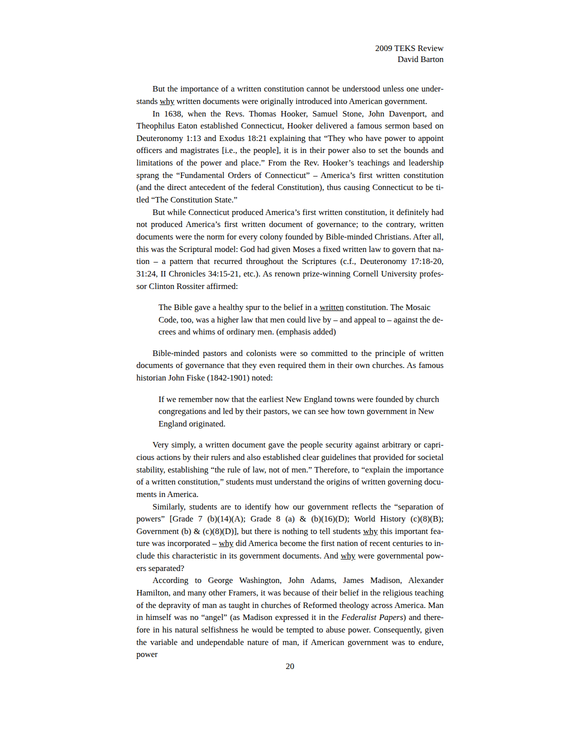2009 TEKS Review
David Barton
But the importance of a written constitution cannot be understood unless one understands why written documents were originally introduced into American government.
In 1638, when the Revs. Thomas Hooker, Samuel Stone, John Davenport, and Theophilus Eaton established Connecticut, Hooker delivered a famous sermon based on Deuteronomy 1:13 and Exodus 18:21 explaining that “They who have power to appoint officers and magistrates [i.e., the people], it is in their power also to set the bounds and limitations of the power and place.” From the Rev. Hooker’s teachings and leadership sprang the “Fundamental Orders of Connecticut” – America’s first written constitution (and the direct antecedent of the federal Constitution), thus causing Connecticut to be titled “The Constitution State.”
But while Connecticut produced America’s first written constitution, it definitely had not produced America’s first written document of governance; to the contrary, written documents were the norm for every colony founded by Bible-minded Christians. After all, this was the Scriptural model: God had given Moses a fixed written law to govern that nation – a pattern that recurred throughout the Scriptures (c.f., Deuteronomy 17:18-20, 31:24, II Chronicles 34:15-21, etc.). As renown prize-winning Cornell University professor Clinton Rossiter affirmed:
The Bible gave a healthy spur to the belief in a written constitution. The Mosaic Code, too, was a higher law that men could live by – and appeal to – against the decrees and whims of ordinary men. (emphasis added)
Bible-minded pastors and colonists were so committed to the principle of written documents of governance that they even required them in their own churches. As famous historian John Fiske (1842-1901) noted:
If we remember now that the earliest New England towns were founded by church congregations and led by their pastors, we can see how town government in New England originated.
Very simply, a written document gave the people security against arbitrary or capricious actions by their rulers and also established clear guidelines that provided for societal stability, establishing “the rule of law, not of men.” Therefore, to “explain the importance of a written constitution,” students must understand the origins of written governing documents in America.
Similarly, students are to identify how our government reflects the “separation of powers” [Grade 7 (b)(14)(A); Grade 8 (a) & (b)(16)(D); World History (c)(8)(B); Government (b) & (c)(8)(D)], but there is nothing to tell students why this important feature was incorporated – why did America become the first nation of recent centuries to include this characteristic in its government documents. And why were governmental powers separated?
According to George Washington, John Adams, James Madison, Alexander Hamilton, and many other Framers, it was because of their belief in the religious teaching of the depravity of man as taught in churches of Reformed theology across America. Man in himself was no “angel” (as Madison expressed it in the Federalist Papers) and therefore in his natural selfishness he would be tempted to abuse power. Consequently, given the variable and undependable nature of man, if American government was to endure, power
20